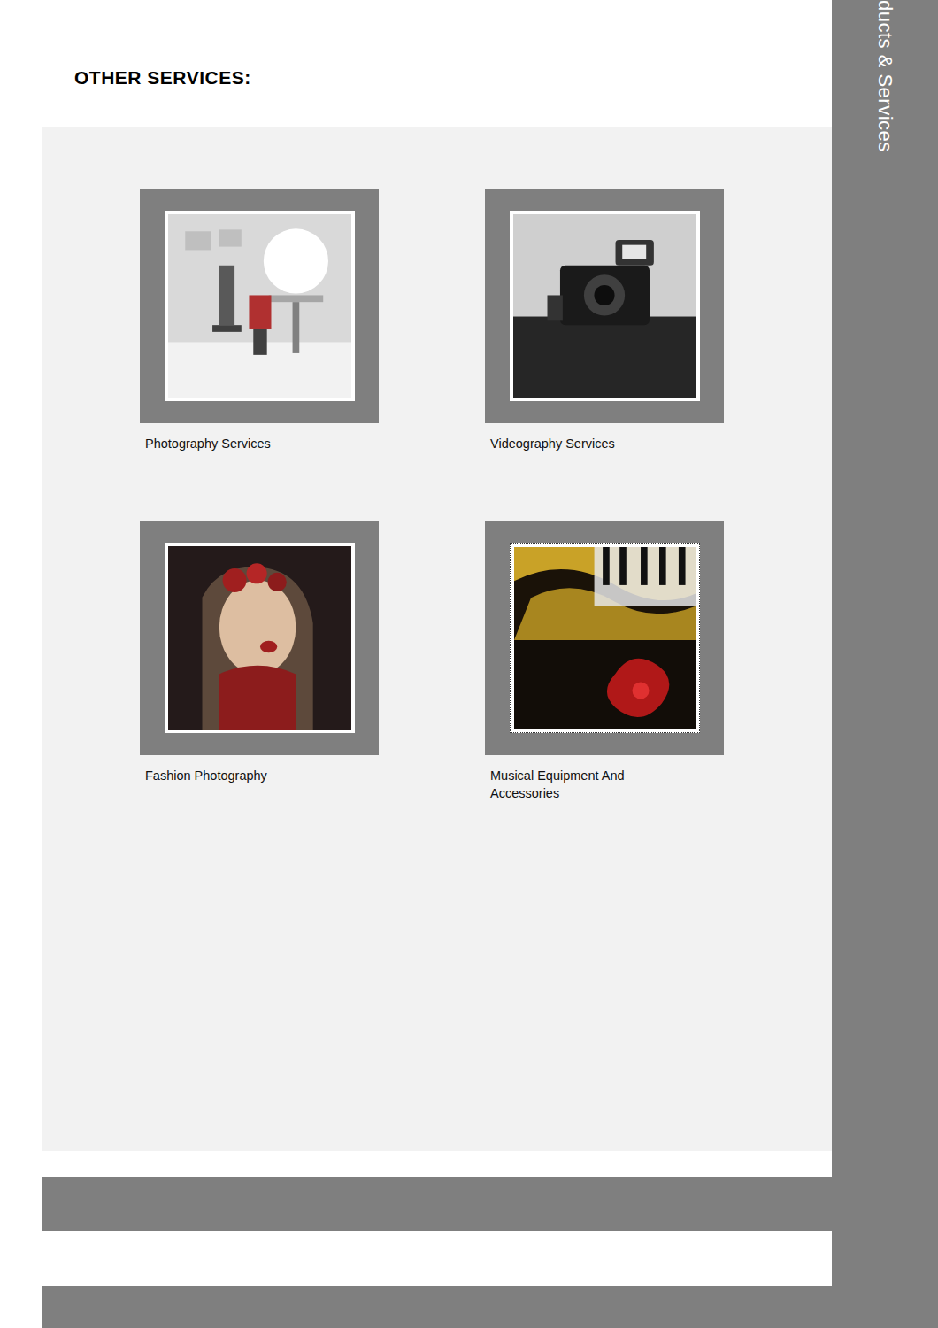Products & Services
OTHER SERVICES:
Photography Services
Videography Services
Fashion Photography
Musical Equipment And
Accessories